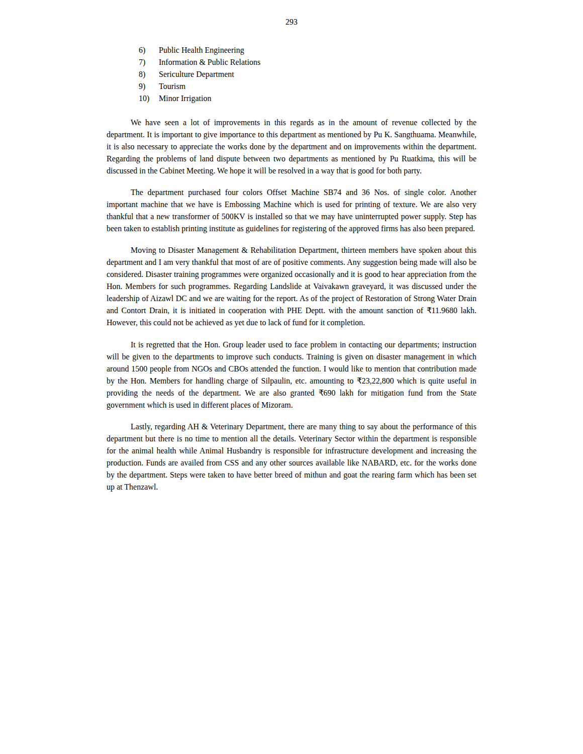293
6) Public Health Engineering
7) Information & Public Relations
8) Sericulture Department
9) Tourism
10) Minor Irrigation
We have seen a lot of improvements in this regards as in the amount of revenue collected by the department. It is important to give importance to this department as mentioned by Pu K. Sangthuama. Meanwhile, it is also necessary to appreciate the works done by the department and on improvements within the department. Regarding the problems of land dispute between two departments as mentioned by Pu Ruatkima, this will be discussed in the Cabinet Meeting. We hope it will be resolved in a way that is good for both party.
The department purchased four colors Offset Machine SB74 and 36 Nos. of single color. Another important machine that we have is Embossing Machine which is used for printing of texture. We are also very thankful that a new transformer of 500KV is installed so that we may have uninterrupted power supply. Step has been taken to establish printing institute as guidelines for registering of the approved firms has also been prepared.
Moving to Disaster Management & Rehabilitation Department, thirteen members have spoken about this department and I am very thankful that most of are of positive comments. Any suggestion being made will also be considered. Disaster training programmes were organized occasionally and it is good to hear appreciation from the Hon. Members for such programmes. Regarding Landslide at Vaivakawn graveyard, it was discussed under the leadership of Aizawl DC and we are waiting for the report. As of the project of Restoration of Strong Water Drain and Contort Drain, it is initiated in cooperation with PHE Deptt. with the amount sanction of ₹11.9680 lakh. However, this could not be achieved as yet due to lack of fund for it completion.
It is regretted that the Hon. Group leader used to face problem in contacting our departments; instruction will be given to the departments to improve such conducts. Training is given on disaster management in which around 1500 people from NGOs and CBOs attended the function. I would like to mention that contribution made by the Hon. Members for handling charge of Silpaulin, etc. amounting to ₹23,22,800 which is quite useful in providing the needs of the department. We are also granted ₹690 lakh for mitigation fund from the State government which is used in different places of Mizoram.
Lastly, regarding AH & Veterinary Department, there are many thing to say about the performance of this department but there is no time to mention all the details. Veterinary Sector within the department is responsible for the animal health while Animal Husbandry is responsible for infrastructure development and increasing the production. Funds are availed from CSS and any other sources available like NABARD, etc. for the works done by the department. Steps were taken to have better breed of mithun and goat the rearing farm which has been set up at Thenzawl.